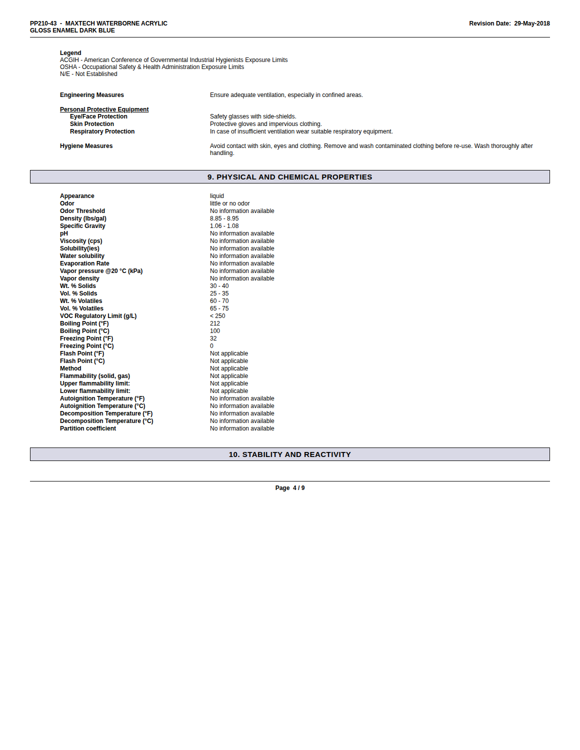PP210-43 - MAXTECH WATERBORNE ACRYLIC
GLOSS ENAMEL DARK BLUE
Revision Date: 29-May-2018
Legend
ACGIH - American Conference of Governmental Industrial Hygienists Exposure Limits
OSHA - Occupational Safety & Health Administration Exposure Limits
N/E - Not Established
| Engineering Measures | Ensure adequate ventilation, especially in confined areas. |
Personal Protective Equipment
| Eye/Face Protection | Safety glasses with side-shields. |
| Skin Protection | Protective gloves and impervious clothing. |
| Respiratory Protection | In case of insufficient ventilation wear suitable respiratory equipment. |
| Hygiene Measures | Avoid contact with skin, eyes and clothing. Remove and wash contaminated clothing before re-use. Wash thoroughly after handling. |
9. PHYSICAL AND CHEMICAL PROPERTIES
| Appearance | liquid |
| Odor | little or no odor |
| Odor Threshold | No information available |
| Density (lbs/gal) | 8.85 - 8.95 |
| Specific Gravity | 1.06 - 1.08 |
| pH | No information available |
| Viscosity (cps) | No information available |
| Solubility(ies) | No information available |
| Water solubility | No information available |
| Evaporation Rate | No information available |
| Vapor pressure @20 °C (kPa) | No information available |
| Vapor density | No information available |
| Wt. % Solids | 30 - 40 |
| Vol. % Solids | 25 - 35 |
| Wt. % Volatiles | 60 - 70 |
| Vol. % Volatiles | 65 - 75 |
| VOC Regulatory Limit (g/L) | < 250 |
| Boiling Point (°F) | 212 |
| Boiling Point (°C) | 100 |
| Freezing Point (°F) | 32 |
| Freezing Point (°C) | 0 |
| Flash Point (°F) | Not applicable |
| Flash Point (°C) | Not applicable |
| Method | Not applicable |
| Flammability (solid, gas) | Not applicable |
| Upper flammability limit: | Not applicable |
| Lower flammability limit: | Not applicable |
| Autoignition Temperature (°F) | No information available |
| Autoignition Temperature (°C) | No information available |
| Decomposition Temperature (°F) | No information available |
| Decomposition Temperature (°C) | No information available |
| Partition coefficient | No information available |
10. STABILITY AND REACTIVITY
Page 4 / 9